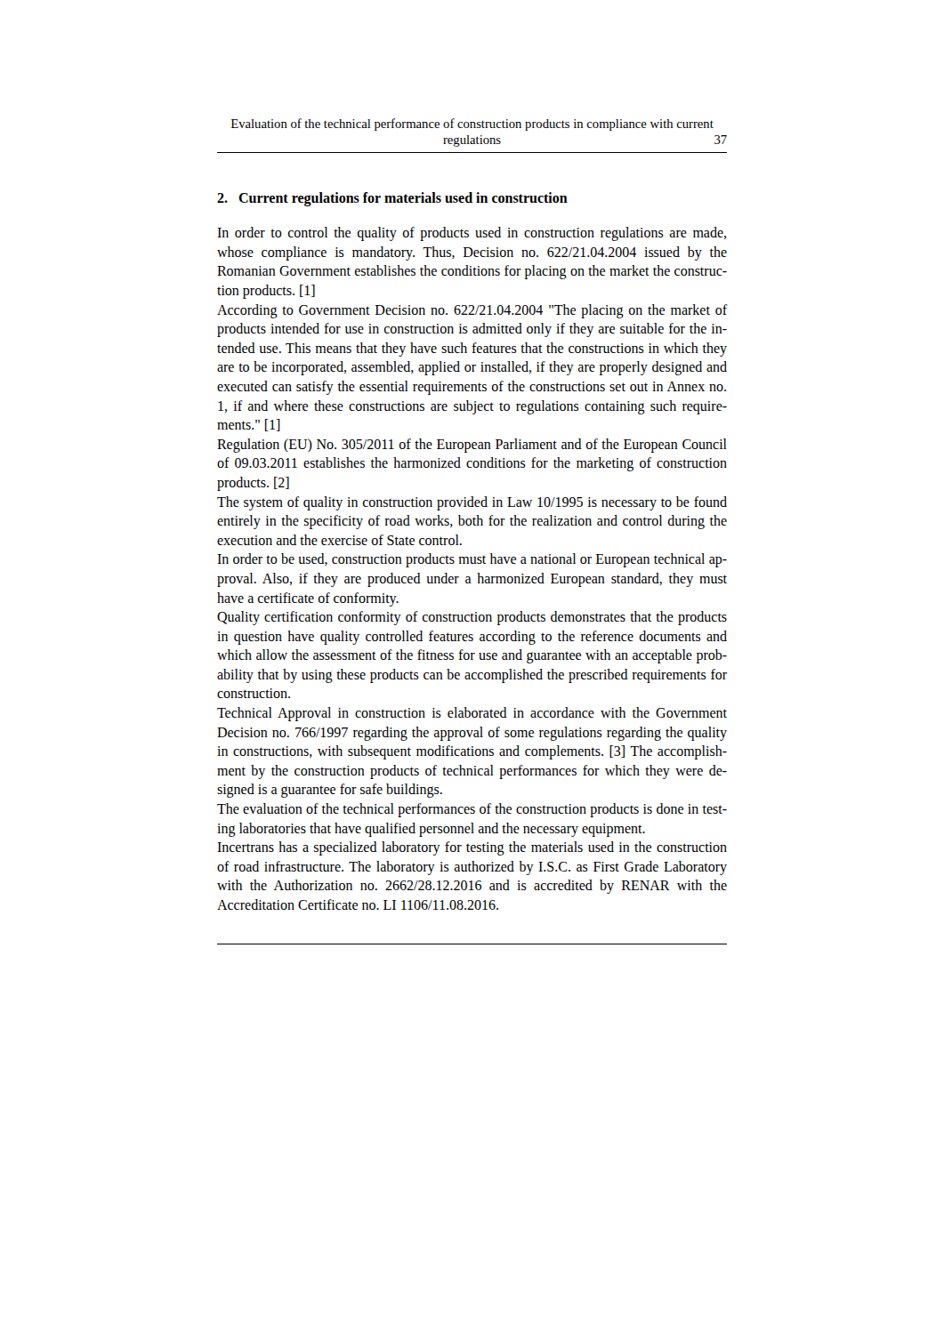Evaluation of the technical performance of construction products in compliance with current
regulations 37
2. Current regulations for materials used in construction
In order to control the quality of products used in construction regulations are made, whose compliance is mandatory. Thus, Decision no. 622/21.04.2004 issued by the Romanian Government establishes the conditions for placing on the market the construction products. [1]
According to Government Decision no. 622/21.04.2004 "The placing on the market of products intended for use in construction is admitted only if they are suitable for the intended use. This means that they have such features that the constructions in which they are to be incorporated, assembled, applied or installed, if they are properly designed and executed can satisfy the essential requirements of the constructions set out in Annex no. 1, if and where these constructions are subject to regulations containing such requirements." [1]
Regulation (EU) No. 305/2011 of the European Parliament and of the European Council of 09.03.2011 establishes the harmonized conditions for the marketing of construction products. [2]
The system of quality in construction provided in Law 10/1995 is necessary to be found entirely in the specificity of road works, both for the realization and control during the execution and the exercise of State control.
In order to be used, construction products must have a national or European technical approval. Also, if they are produced under a harmonized European standard, they must have a certificate of conformity.
Quality certification conformity of construction products demonstrates that the products in question have quality controlled features according to the reference documents and which allow the assessment of the fitness for use and guarantee with an acceptable probability that by using these products can be accomplished the prescribed requirements for construction.
Technical Approval in construction is elaborated in accordance with the Government Decision no. 766/1997 regarding the approval of some regulations regarding the quality in constructions, with subsequent modifications and complements. [3] The accomplishment by the construction products of technical performances for which they were designed is a guarantee for safe buildings.
The evaluation of the technical performances of the construction products is done in testing laboratories that have qualified personnel and the necessary equipment.
Incertrans has a specialized laboratory for testing the materials used in the construction of road infrastructure. The laboratory is authorized by I.S.C. as First Grade Laboratory with the Authorization no. 2662/28.12.2016 and is accredited by RENAR with the Accreditation Certificate no. LI 1106/11.08.2016.